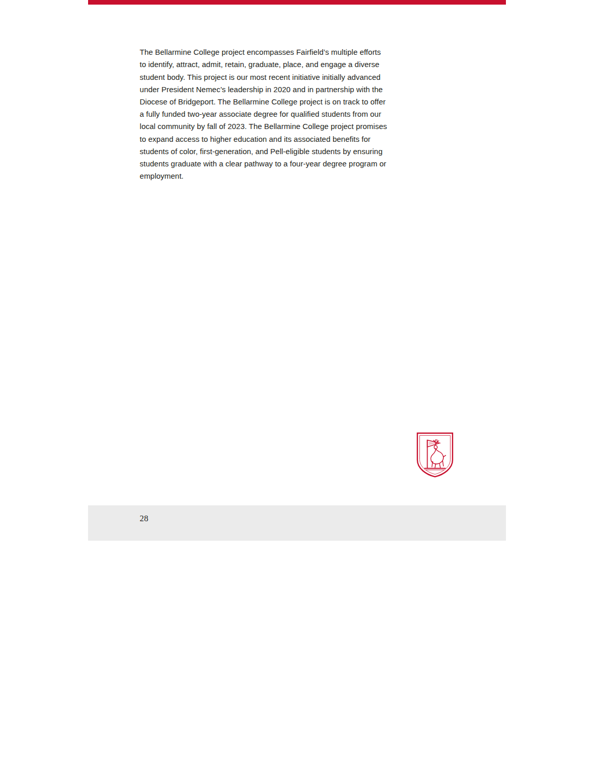The Bellarmine College project encompasses Fairfield’s multiple efforts to identify, attract, admit, retain, graduate, place, and engage a diverse student body. This project is our most recent initiative initially advanced under President Nemec’s leadership in 2020 and in partnership with the Diocese of Bridgeport. The Bellarmine College project is on track to offer a fully funded two-year associate degree for qualified students from our local community by fall of 2023. The Bellarmine College project promises to expand access to higher education and its associated benefits for students of color, first-generation, and Pell-eligible students by ensuring students graduate with a clear pathway to a four-year degree program or employment.
28